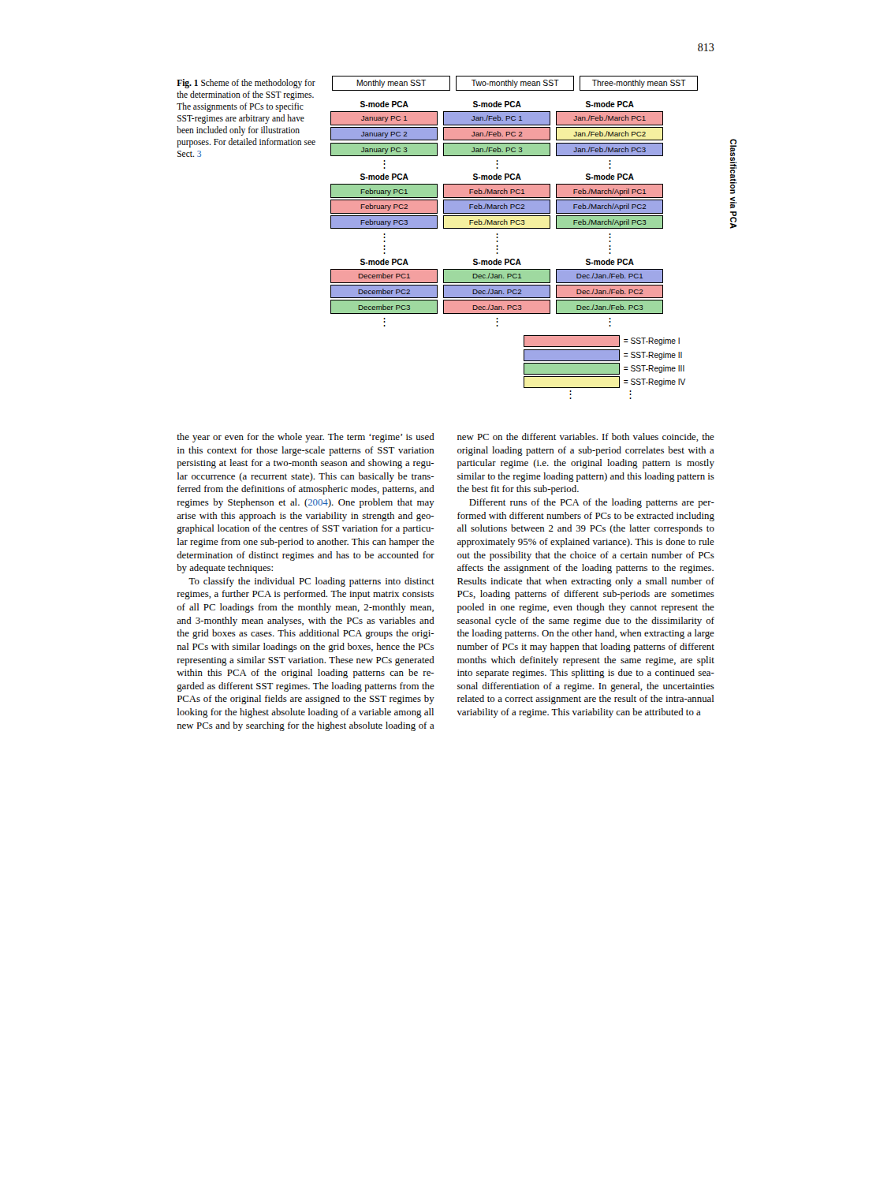813
Fig. 1 Scheme of the methodology for the determination of the SST regimes. The assignments of PCs to specific SST-regimes are arbitrary and have been included only for illustration purposes. For detailed information see Sect. 3
Monthly mean SST
Two-monthly mean SST
Three-monthly mean SST
S-mode PCA
January PC 1
January PC 2
January PC 3
⋮
S-mode PCA
February PC1
February PC2
February PC3
⋮
⋮
S-mode PCA
December PC1
December PC2
December PC3
⋮
S-mode PCA
Jan./Feb. PC 1
Jan./Feb. PC 2
Jan./Feb. PC 3
⋮
S-mode PCA
Feb./March PC1
Feb./March PC2
Feb./March PC3
⋮
⋮
S-mode PCA
Dec./Jan. PC1
Dec./Jan. PC2
Dec./Jan. PC3
⋮
S-mode PCA
Jan./Feb./March PC1
Jan./Feb./March PC2
Jan./Feb./March PC3
⋮
S-mode PCA
Feb./March/April PC1
Feb./March/April PC2
Feb./March/April PC3
⋮
⋮
S-mode PCA
Dec./Jan./Feb. PC1
Dec./Jan./Feb. PC2
Dec./Jan./Feb. PC3
⋮
Classification via PCA
= SST-Regime I
= SST-Regime II
= SST-Regime III
= SST-Regime IV
⋮ ⋮
the year or even for the whole year. The term ‘regime’ is used in this context for those large-scale patterns of SST variation persisting at least for a two-month season and showing a regular occurrence (a recurrent state). This can basically be transferred from the definitions of atmospheric modes, patterns, and regimes by Stephenson et al. (2004). One problem that may arise with this approach is the variability in strength and geographical location of the centres of SST variation for a particular regime from one sub-period to another. This can hamper the determination of distinct regimes and has to be accounted for by adequate techniques:
To classify the individual PC loading patterns into distinct regimes, a further PCA is performed. The input matrix consists of all PC loadings from the monthly mean, 2-monthly mean, and 3-monthly mean analyses, with the PCs as variables and the grid boxes as cases. This additional PCA groups the original PCs with similar loadings on the grid boxes, hence the PCs representing a similar SST variation. These new PCs generated within this PCA of the original loading patterns can be regarded as different SST regimes. The loading patterns from the PCAs of the original fields are assigned to the SST regimes by looking for the highest absolute loading of a variable among all new PCs and by searching for the highest absolute loading of a new PC on the different variables. If both values coincide, the original loading pattern of a sub-period correlates best with a particular regime (i.e. the original loading pattern is mostly similar to the regime loading pattern) and this loading pattern is the best fit for this sub-period.
Different runs of the PCA of the loading patterns are performed with different numbers of PCs to be extracted including all solutions between 2 and 39 PCs (the latter corresponds to approximately 95% of explained variance). This is done to rule out the possibility that the choice of a certain number of PCs affects the assignment of the loading patterns to the regimes. Results indicate that when extracting only a small number of PCs, loading patterns of different sub-periods are sometimes pooled in one regime, even though they cannot represent the seasonal cycle of the same regime due to the dissimilarity of the loading patterns. On the other hand, when extracting a large number of PCs it may happen that loading patterns of different months which definitely represent the same regime, are split into separate regimes. This splitting is due to a continued seasonal differentiation of a regime. In general, the uncertainties related to a correct assignment are the result of the intra-annual variability of a regime. This variability can be attributed to a